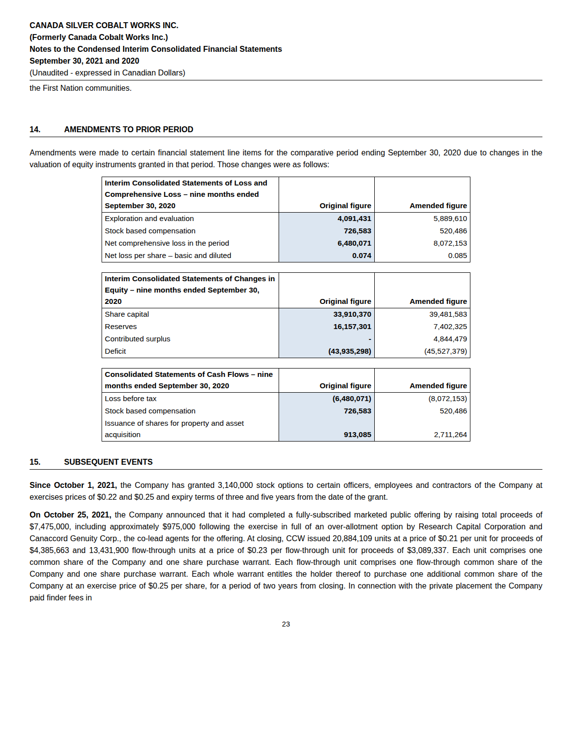CANADA SILVER COBALT WORKS INC.
(Formerly Canada Cobalt Works Inc.)
Notes to the Condensed Interim Consolidated Financial Statements
September 30, 2021 and 2020
(Unaudited - expressed in Canadian Dollars)
the First Nation communities.
14. AMENDMENTS TO PRIOR PERIOD
Amendments were made to certain financial statement line items for the comparative period ending September 30, 2020 due to changes in the valuation of equity instruments granted in that period. Those changes were as follows:
| Interim Consolidated Statements of Loss and Comprehensive Loss – nine months ended September 30, 2020 | Original figure | Amended figure |
| Exploration and evaluation | 4,091,431 | 5,889,610 |
| Stock based compensation | 726,583 | 520,486 |
| Net comprehensive loss in the period | 6,480,071 | 8,072,153 |
| Net loss per share – basic and diluted | 0.074 | 0.085 |
| Interim Consolidated Statements of Changes in Equity – nine months ended September 30, 2020 | Original figure | Amended figure |
| Share capital | 33,910,370 | 39,481,583 |
| Reserves | 16,157,301 | 7,402,325 |
| Contributed surplus | - | 4,844,479 |
| Deficit | (43,935,298) | (45,527,379) |
| Consolidated Statements of Cash Flows – nine months ended September 30, 2020 | Original figure | Amended figure |
| Loss before tax | (6,480,071) | (8,072,153) |
| Stock based compensation | 726,583 | 520,486 |
| Issuance of shares for property and asset acquisition | 913,085 | 2,711,264 |
15. SUBSEQUENT EVENTS
Since October 1, 2021, the Company has granted 3,140,000 stock options to certain officers, employees and contractors of the Company at exercises prices of $0.22 and $0.25 and expiry terms of three and five years from the date of the grant.
On October 25, 2021, the Company announced that it had completed a fully-subscribed marketed public offering by raising total proceeds of $7,475,000, including approximately $975,000 following the exercise in full of an over-allotment option by Research Capital Corporation and Canaccord Genuity Corp., the co-lead agents for the offering. At closing, CCW issued 20,884,109 units at a price of $0.21 per unit for proceeds of $4,385,663 and 13,431,900 flow-through units at a price of $0.23 per flow-through unit for proceeds of $3,089,337. Each unit comprises one common share of the Company and one share purchase warrant. Each flow-through unit comprises one flow-through common share of the Company and one share purchase warrant. Each whole warrant entitles the holder thereof to purchase one additional common share of the Company at an exercise price of $0.25 per share, for a period of two years from closing. In connection with the private placement the Company paid finder fees in
23